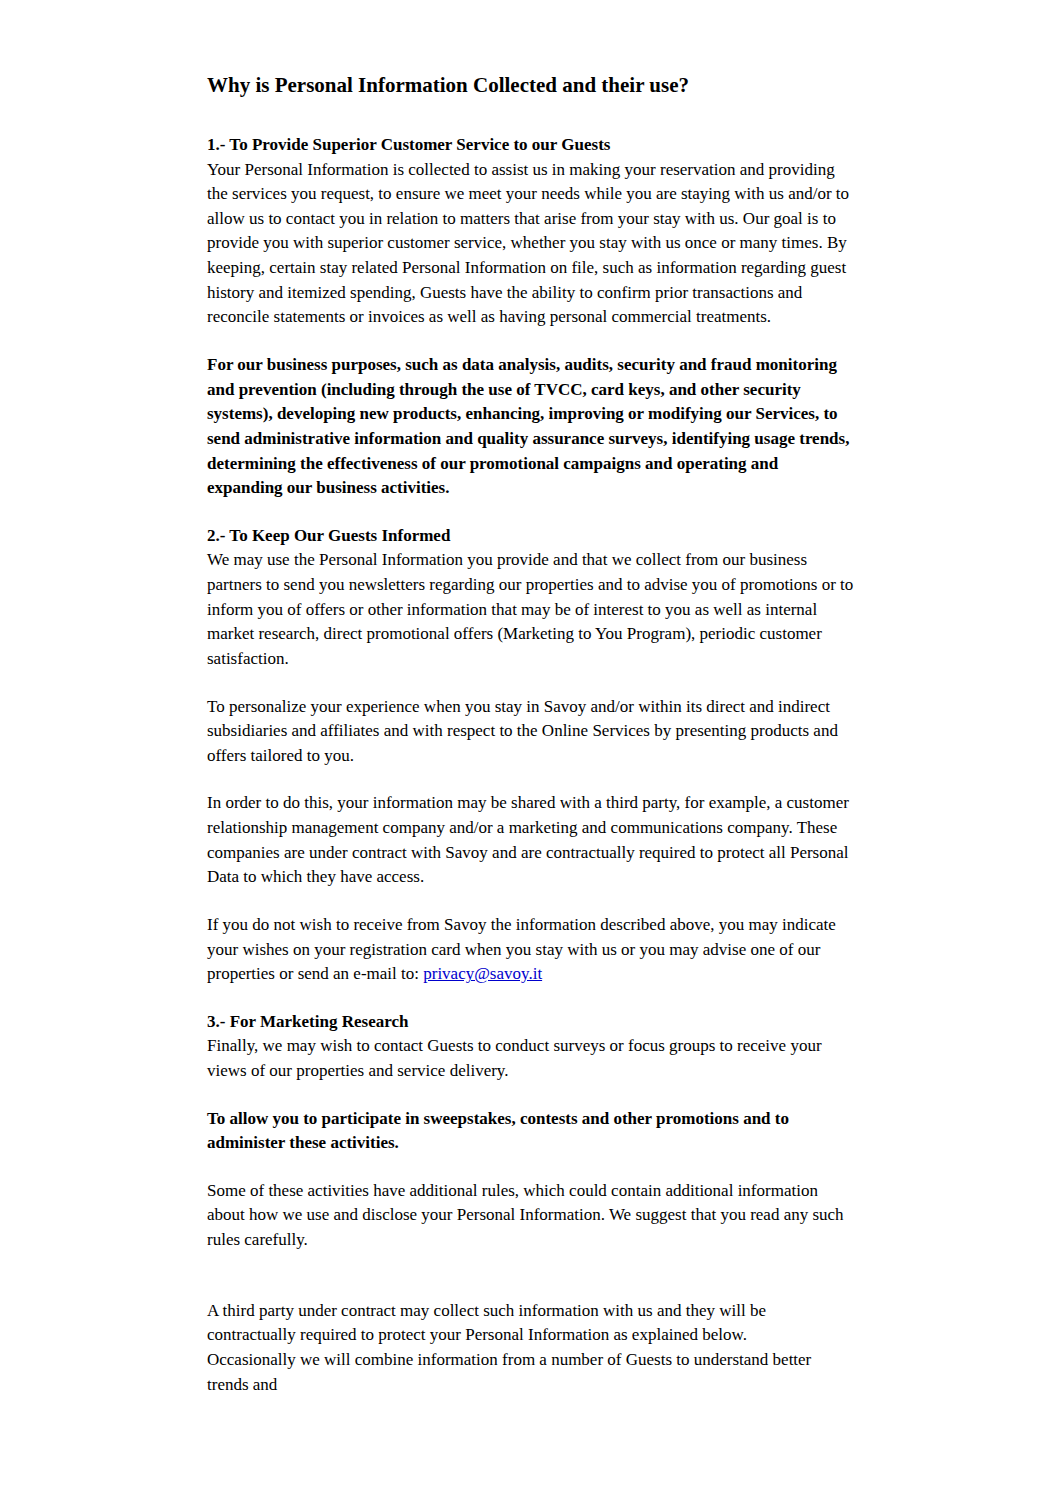Why is Personal Information Collected and their use?
1.- To Provide Superior Customer Service to our Guests
Your Personal Information is collected to assist us in making your reservation and providing the services you request, to ensure we meet your needs while you are staying with us and/or to allow us to contact you in relation to matters that arise from your stay with us. Our goal is to provide you with superior customer service, whether you stay with us once or many times. By keeping, certain stay related Personal Information on file, such as information regarding guest history and itemized spending, Guests have the ability to confirm prior transactions and reconcile statements or invoices as well as having personal commercial treatments.
For our business purposes, such as data analysis, audits, security and fraud monitoring and prevention (including through the use of TVCC, card keys, and other security systems), developing new products, enhancing, improving or modifying our Services, to send administrative information and quality assurance surveys, identifying usage trends, determining the effectiveness of our promotional campaigns and operating and expanding our business activities.
2.- To Keep Our Guests Informed
We may use the Personal Information you provide and that we collect from our business partners to send you newsletters regarding our properties and to advise you of promotions or to inform you of offers or other information that may be of interest to you as well as internal market research, direct promotional offers (Marketing to You Program), periodic customer satisfaction.
To personalize your experience when you stay in Savoy and/or within its direct and indirect subsidiaries and affiliates and with respect to the Online Services by presenting products and offers tailored to you.
In order to do this, your information may be shared with a third party, for example, a customer relationship management company and/or a marketing and communications company. These companies are under contract with Savoy and are contractually required to protect all Personal Data to which they have access.
If you do not wish to receive from Savoy the information described above, you may indicate your wishes on your registration card when you stay with us or you may advise one of our properties or send an e-mail to: privacy@savoy.it
3.- For Marketing Research
Finally, we may wish to contact Guests to conduct surveys or focus groups to receive your views of our properties and service delivery.
To allow you to participate in sweepstakes, contests and other promotions and to administer these activities.
Some of these activities have additional rules, which could contain additional information about how we use and disclose your Personal Information. We suggest that you read any such rules carefully.
A third party under contract may collect such information with us and they will be contractually required to protect your Personal Information as explained below.
Occasionally we will combine information from a number of Guests to understand better trends and